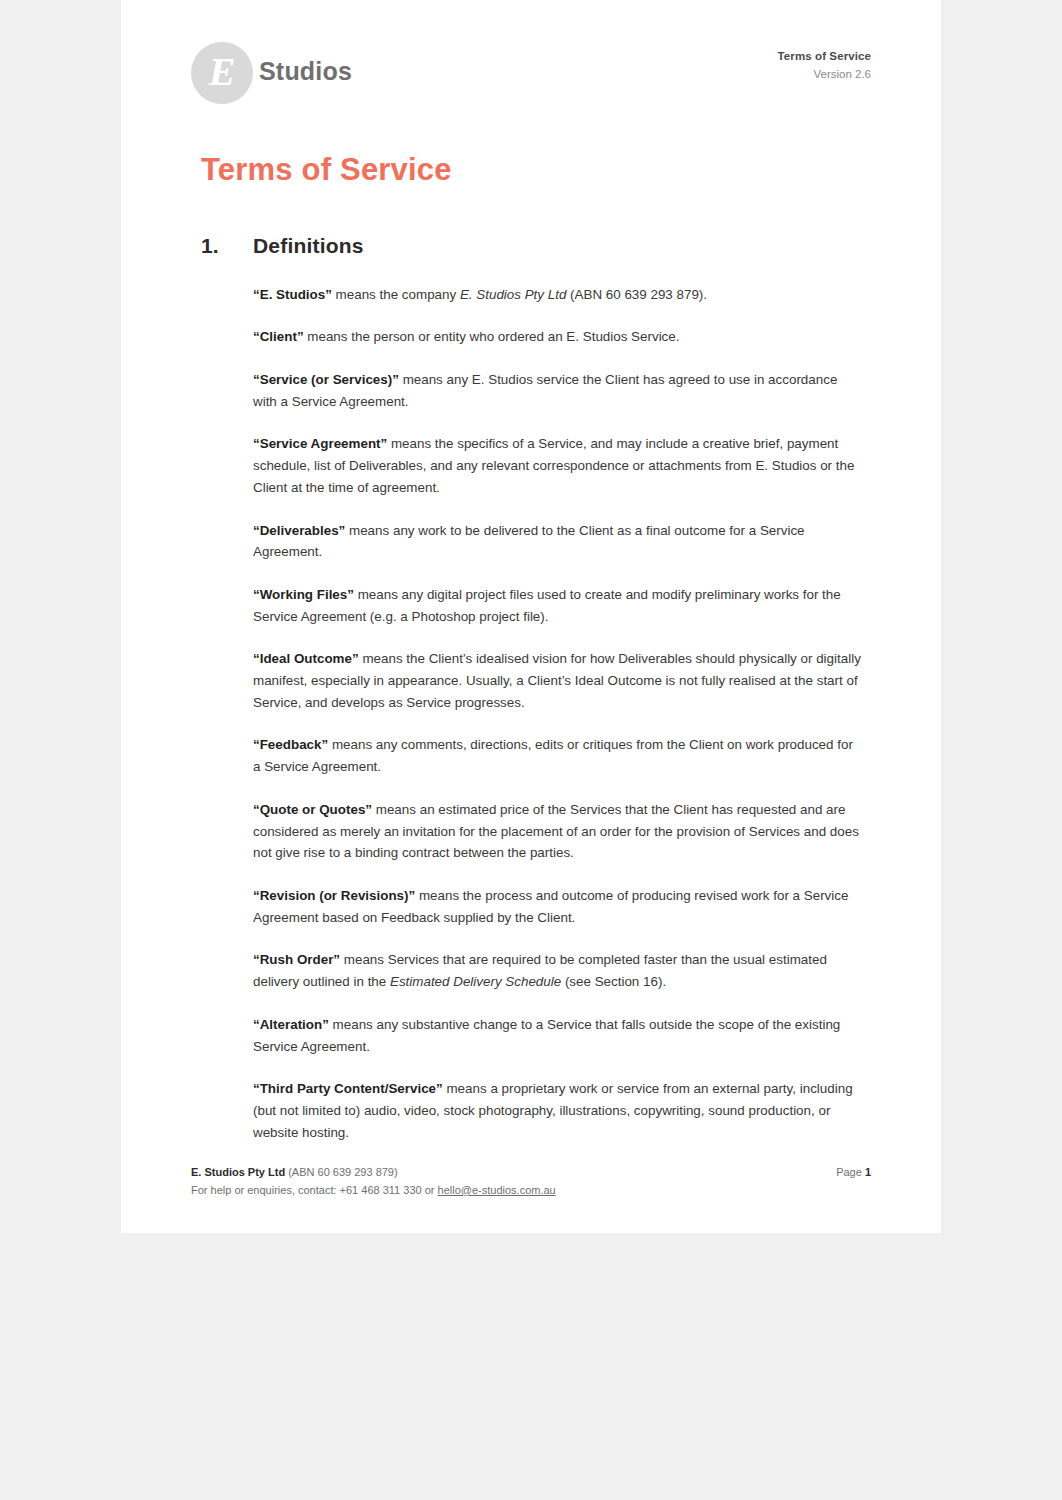E
Studios
Terms of Service
Version 2.6
Terms of Service
1.
Definitions
“E. Studios” means the company E. Studios Pty Ltd (ABN 60 639 293 879).
“Client” means the person or entity who ordered an E. Studios Service.
“Service (or Services)” means any E. Studios service the Client has agreed to use in accordance with a Service Agreement.
“Service Agreement” means the specifics of a Service, and may include a creative brief, payment schedule, list of Deliverables, and any relevant correspondence or attachments from E. Studios or the Client at the time of agreement.
“Deliverables” means any work to be delivered to the Client as a final outcome for a Service Agreement.
“Working Files” means any digital project files used to create and modify preliminary works for the Service Agreement (e.g. a Photoshop project file).
“Ideal Outcome” means the Client’s idealised vision for how Deliverables should physically or digitally manifest, especially in appearance. Usually, a Client’s Ideal Outcome is not fully realised at the start of Service, and develops as Service progresses.
“Feedback” means any comments, directions, edits or critiques from the Client on work produced for a Service Agreement.
“Quote or Quotes” means an estimated price of the Services that the Client has requested and are considered as merely an invitation for the placement of an order for the provision of Services and does not give rise to a binding contract between the parties.
“Revision (or Revisions)” means the process and outcome of producing revised work for a Service Agreement based on Feedback supplied by the Client.
“Rush Order” means Services that are required to be completed faster than the usual estimated delivery outlined in the Estimated Delivery Schedule (see Section 16).
“Alteration” means any substantive change to a Service that falls outside the scope of the existing Service Agreement.
“Third Party Content/Service” means a proprietary work or service from an external party, including (but not limited to) audio, video, stock photography, illustrations, copywriting, sound production, or website hosting.
E. Studios Pty Ltd (ABN 60 639 293 879)
For help or enquiries, contact: +61 468 311 330 or hello@e-studios.com.au
Page 1